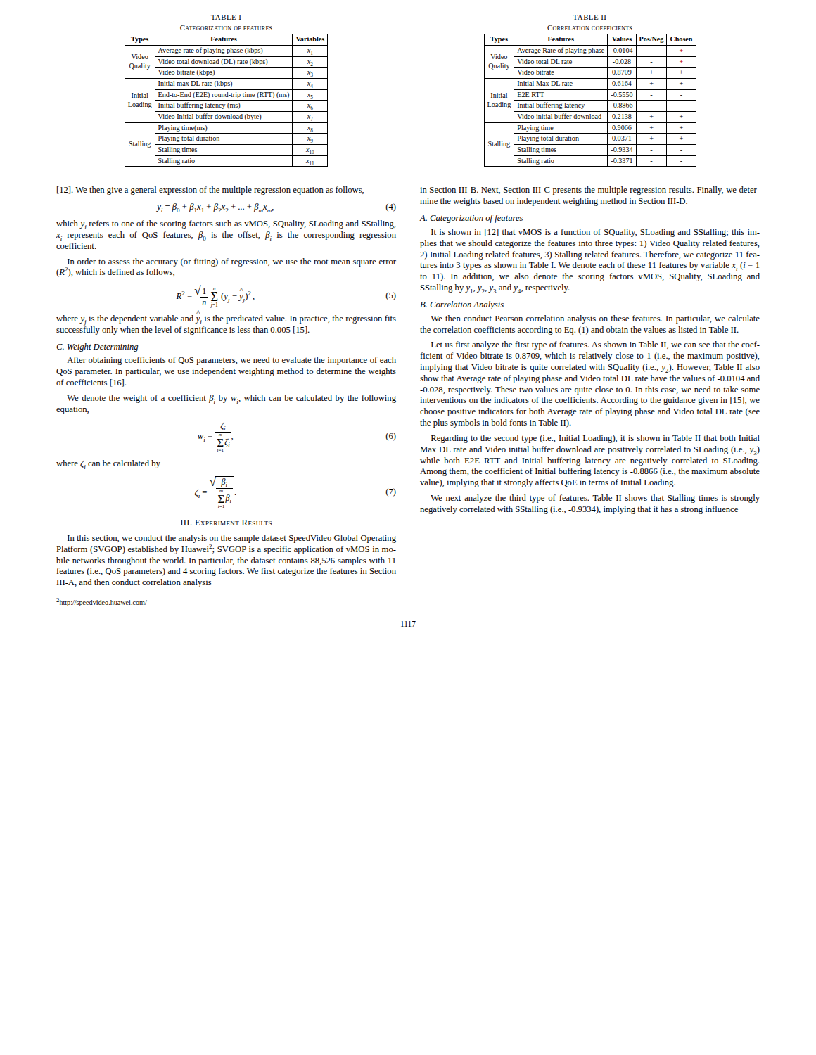TABLE I
Categorization of features
| Types | Features | Variables |
| --- | --- | --- |
| Video Quality | Average rate of playing phase (kbps) | x 1 |
| Video total download (DL) rate (kbps) | x 2 |
| Video bitrate (kbps) | x 3 |
| Initial Loading | Initial max DL rate (kbps) | x 4 |
| End-to-End (E2E) round-trip time (RTT) (ms) | x 5 |
| Initial buffering latency (ms) | x 6 |
| Video Initial buffer download (byte) | x 7 |
| Stalling | Playing time(ms) | x 8 |
| Playing total duration | x 9 |
| Stalling times | x 10 |
| Stalling ratio | x 11 |
TABLE II
Correlation coefficients
| Types | Features | Values | Pos/Neg | Chosen |
| --- | --- | --- | --- | --- |
| Video Quality | Average Rate of playing phase | -0.0104 | - | + |
| Video total DL rate | -0.028 | - | + |
| Video bitrate | 0.8709 | + | + |
| Initial Loading | Initial Max DL rate | 0.6164 | + | + |
| E2E RTT | -0.5550 | - | - |
| Initial buffering latency | -0.8866 | - | - |
| Video initial buffer download | 0.2138 | + | + |
| Stalling | Playing time | 0.9066 | + | + |
| Playing total duration | 0.0371 | + | + |
| Stalling times | -0.9334 | - | - |
| Stalling ratio | -0.3371 | - | - |
[12]. We then give a general expression of the multiple regression equation as follows,
yi = β0 + β1x1 + β2x2 + ... + βmxm,
(4)
which yi refers to one of the scoring factors such as vMOS, SQuality, SLoading and SStalling, xi represents each of QoS features, β0 is the offset, βi is the corresponding regression coefficient.
In order to assess the accuracy (or fitting) of regression, we use the root mean square error (R2), which is defined as follows,
R2 = 1 n nΣj=1 (yj − yj)2 ,
(5)
where yj is the dependent variable and yi is the predicated value. In practice, the regression fits successfully only when the level of significance is less than 0.005 [15].
C. Weight Determining
After obtaining coefficients of QoS parameters, we need to evaluate the importance of each QoS parameter. In particular, we use independent weighting method to determine the weights of coefficients [16].
We denote the weight of a coefficient βi by wi, which can be calculated by the following equation,
wi = ζi mΣi=1 ζi ,
(6)
where ζi can be calculated by
ζi = βi mΣi=1 βi .
(7)
III. Experiment Results
In this section, we conduct the analysis on the sample dataset SpeedVideo Global Operating Platform (SVGOP) established by Huawei2; SVGOP is a specific application of vMOS in mobile networks throughout the world. In particular, the dataset contains 88,526 samples with 11 features (i.e., QoS parameters) and 4 scoring factors. We first categorize the features in Section III-A, and then conduct correlation analysis
2http://speedvideo.huawei.com/
in Section III-B. Next, Section III-C presents the multiple regression results. Finally, we determine the weights based on independent weighting method in Section III-D.
A. Categorization of features
It is shown in [12] that vMOS is a function of SQuality, SLoading and SStalling; this implies that we should categorize the features into three types: 1) Video Quality related features, 2) Initial Loading related features, 3) Stalling related features. Therefore, we categorize 11 features into 3 types as shown in Table I. We denote each of these 11 features by variable xi (i = 1 to 11). In addition, we also denote the scoring factors vMOS, SQuality, SLoading and SStalling by y1, y2, y3 and y4, respectively.
B. Correlation Analysis
We then conduct Pearson correlation analysis on these features. In particular, we calculate the correlation coefficients according to Eq. (1) and obtain the values as listed in Table II.
Let us first analyze the first type of features. As shown in Table II, we can see that the coefficient of Video bitrate is 0.8709, which is relatively close to 1 (i.e., the maximum positive), implying that Video bitrate is quite correlated with SQuality (i.e., y2). However, Table II also show that Average rate of playing phase and Video total DL rate have the values of -0.0104 and -0.028, respectively. These two values are quite close to 0. In this case, we need to take some interventions on the indicators of the coefficients. According to the guidance given in [15], we choose positive indicators for both Average rate of playing phase and Video total DL rate (see the plus symbols in bold fonts in Table II).
Regarding to the second type (i.e., Initial Loading), it is shown in Table II that both Initial Max DL rate and Video initial buffer download are positively correlated to SLoading (i.e., y3) while both E2E RTT and Initial buffering latency are negatively correlated to SLoading. Among them, the coefficient of Initial buffering latency is -0.8866 (i.e., the maximum absolute value), implying that it strongly affects QoE in terms of Initial Loading.
We next analyze the third type of features. Table II shows that Stalling times is strongly negatively correlated with SStalling (i.e., -0.9334), implying that it has a strong influence
1117